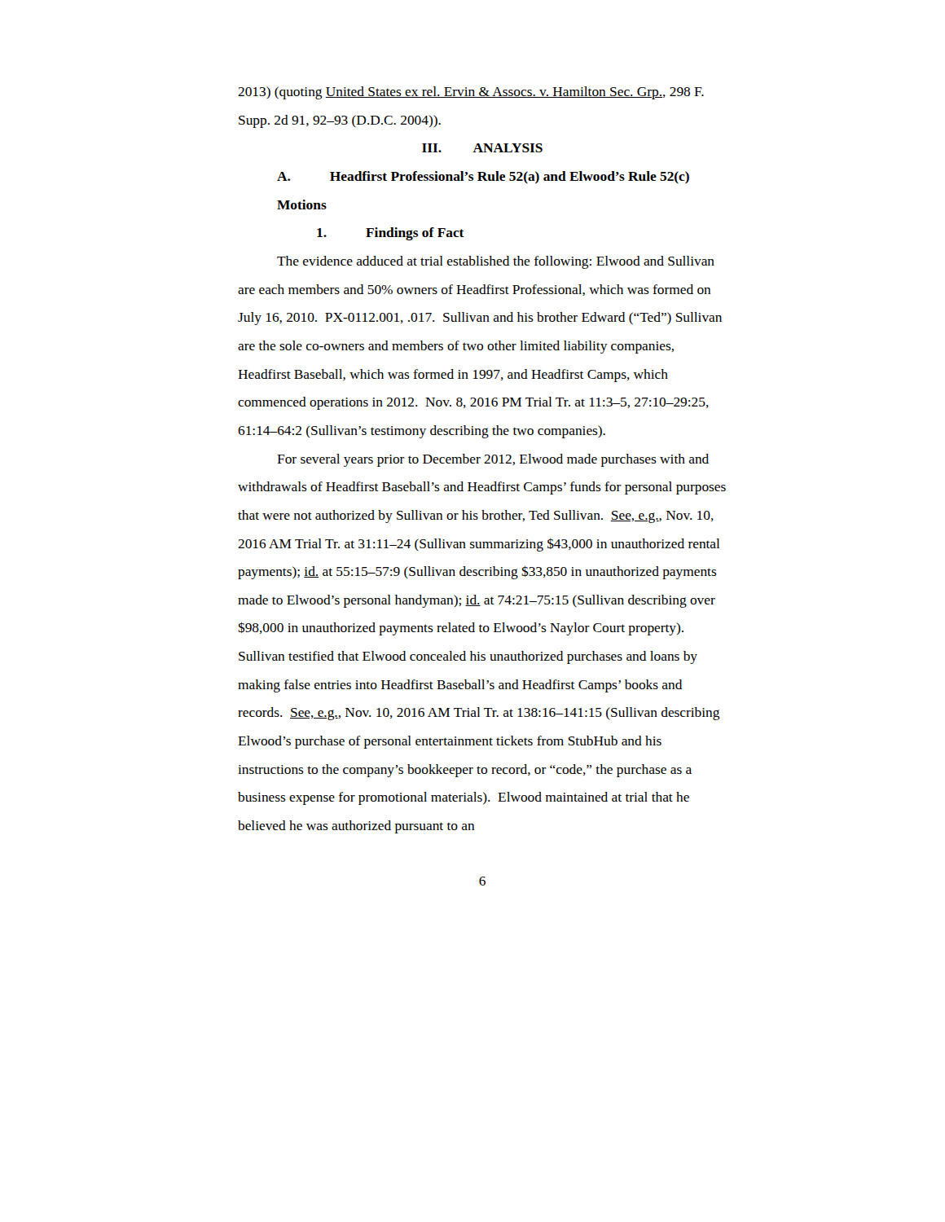2013) (quoting United States ex rel. Ervin & Assocs. v. Hamilton Sec. Grp., 298 F. Supp. 2d 91, 92–93 (D.D.C. 2004)).
III. ANALYSIS
A. Headfirst Professional’s Rule 52(a) and Elwood’s Rule 52(c) Motions
1. Findings of Fact
The evidence adduced at trial established the following: Elwood and Sullivan are each members and 50% owners of Headfirst Professional, which was formed on July 16, 2010. PX-0112.001, .017. Sullivan and his brother Edward (“Ted”) Sullivan are the sole co-owners and members of two other limited liability companies, Headfirst Baseball, which was formed in 1997, and Headfirst Camps, which commenced operations in 2012. Nov. 8, 2016 PM Trial Tr. at 11:3–5, 27:10–29:25, 61:14–64:2 (Sullivan’s testimony describing the two companies).
For several years prior to December 2012, Elwood made purchases with and withdrawals of Headfirst Baseball’s and Headfirst Camps’ funds for personal purposes that were not authorized by Sullivan or his brother, Ted Sullivan. See, e.g., Nov. 10, 2016 AM Trial Tr. at 31:11–24 (Sullivan summarizing $43,000 in unauthorized rental payments); id. at 55:15–57:9 (Sullivan describing $33,850 in unauthorized payments made to Elwood’s personal handyman); id. at 74:21–75:15 (Sullivan describing over $98,000 in unauthorized payments related to Elwood’s Naylor Court property). Sullivan testified that Elwood concealed his unauthorized purchases and loans by making false entries into Headfirst Baseball’s and Headfirst Camps’ books and records. See, e.g., Nov. 10, 2016 AM Trial Tr. at 138:16–141:15 (Sullivan describing Elwood’s purchase of personal entertainment tickets from StubHub and his instructions to the company’s bookkeeper to record, or “code,” the purchase as a business expense for promotional materials). Elwood maintained at trial that he believed he was authorized pursuant to an
6